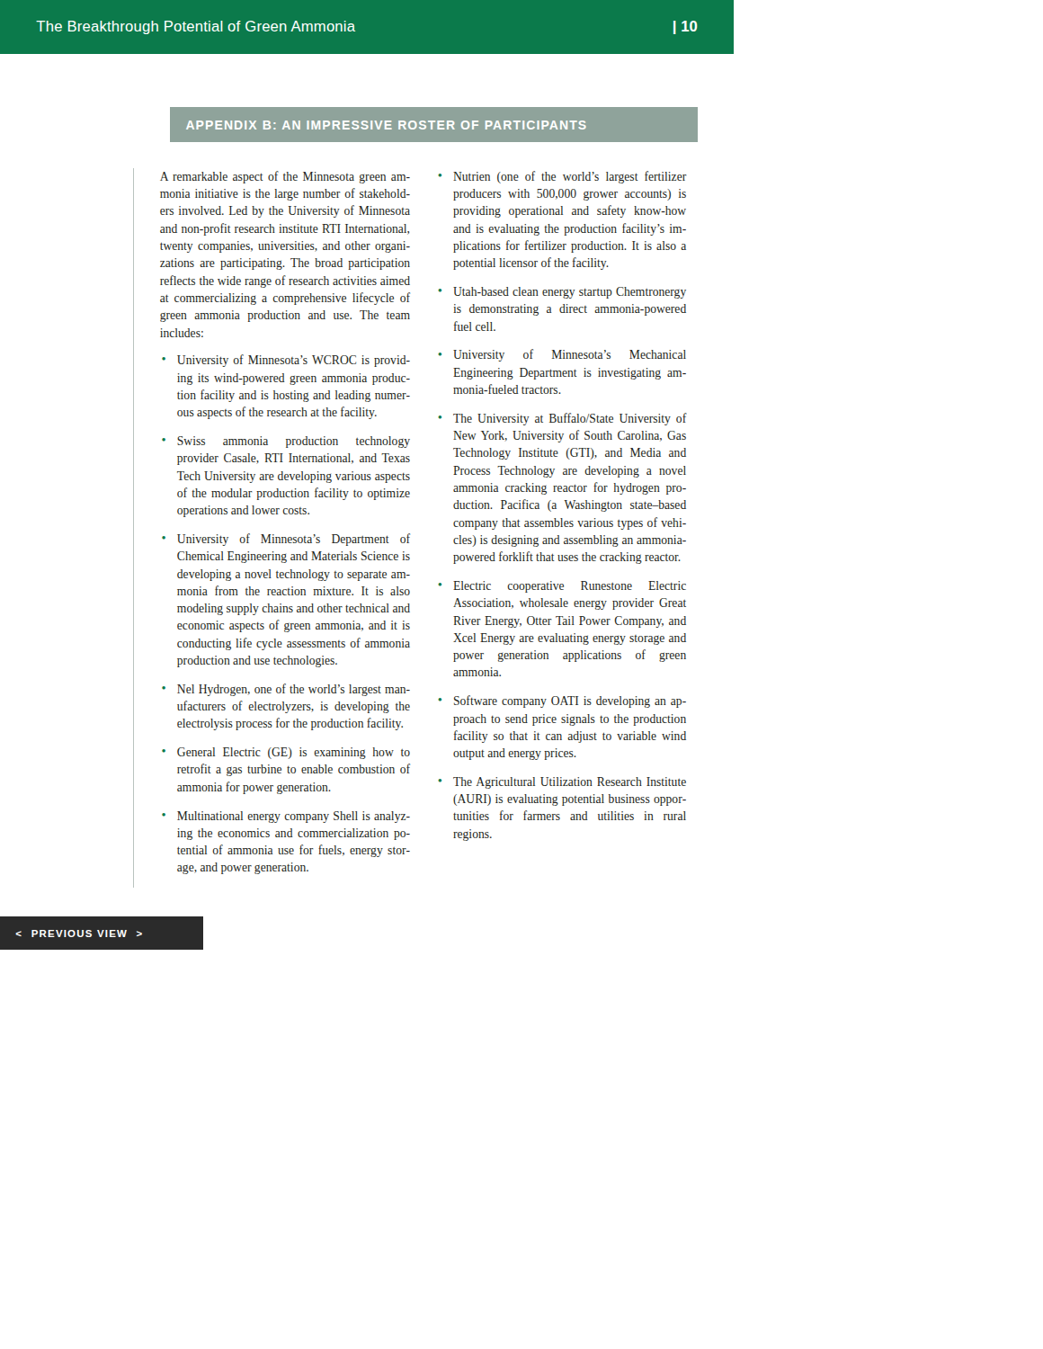The Breakthrough Potential of Green Ammonia
| 10
Appendix B: An Impressive Roster of Participants
A remarkable aspect of the Minnesota green ammonia initiative is the large number of stakeholders involved. Led by the University of Minnesota and non-profit research institute RTI International, twenty companies, universities, and other organizations are participating. The broad participation reflects the wide range of research activities aimed at commercializing a comprehensive lifecycle of green ammonia production and use. The team includes:
University of Minnesota’s WCROC is providing its wind-powered green ammonia production facility and is hosting and leading numerous aspects of the research at the facility.
Swiss ammonia production technology provider Casale, RTI International, and Texas Tech University are developing various aspects of the modular production facility to optimize operations and lower costs.
University of Minnesota’s Department of Chemical Engineering and Materials Science is developing a novel technology to separate ammonia from the reaction mixture. It is also modeling supply chains and other technical and economic aspects of green ammonia, and it is conducting life cycle assessments of ammonia production and use technologies.
Nel Hydrogen, one of the world’s largest manufacturers of electrolyzers, is developing the electrolysis process for the production facility.
General Electric (GE) is examining how to retrofit a gas turbine to enable combustion of ammonia for power generation.
Multinational energy company Shell is analyzing the economics and commercialization potential of ammonia use for fuels, energy storage, and power generation.
Nutrien (one of the world’s largest fertilizer producers with 500,000 grower accounts) is providing operational and safety know-how and is evaluating the production facility’s implications for fertilizer production. It is also a potential licensor of the facility.
Utah-based clean energy startup Chemtronergy is demonstrating a direct ammonia-powered fuel cell.
University of Minnesota’s Mechanical Engineering Department is investigating ammonia-fueled tractors.
The University at Buffalo/State University of New York, University of South Carolina, Gas Technology Institute (GTI), and Media and Process Technology are developing a novel ammonia cracking reactor for hydrogen production. Pacifica (a Washington state–based company that assembles various types of vehicles) is designing and assembling an ammonia-powered forklift that uses the cracking reactor.
Electric cooperative Runestone Electric Association, wholesale energy provider Great River Energy, Otter Tail Power Company, and Xcel Energy are evaluating energy storage and power generation applications of green ammonia.
Software company OATI is developing an approach to send price signals to the production facility so that it can adjust to variable wind output and energy prices.
The Agricultural Utilization Research Institute (AURI) is evaluating potential business opportunities for farmers and utilities in rural regions.
< Previous View >